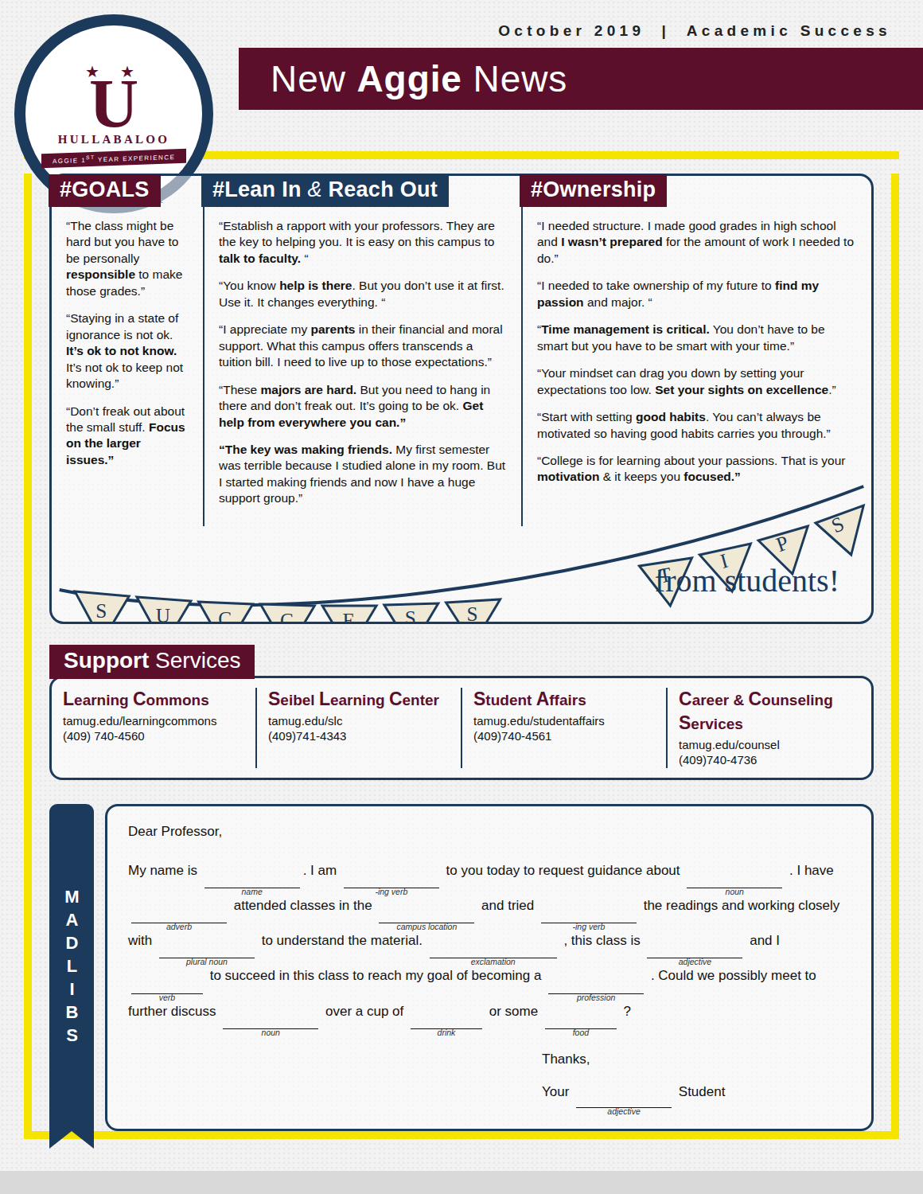October 2019 | Academic Success
New Aggie News
★ ★
U
HULLABALOO
AGGIE 1ST YEAR EXPERIENCE
by the sea
#GOALS
“The class might be hard but you have to be personally responsible to make those grades.”
“Staying in a state of ignorance is not ok. It’s ok to not know. It’s not ok to keep not knowing.”
“Don’t freak out about the small stuff. Focus on the larger issues.”
#Lean In & Reach Out
“Establish a rapport with your professors. They are the key to helping you. It is easy on this campus to talk to faculty. “
“You know help is there. But you don’t use it at first. Use it. It changes everything. “
“I appreciate my parents in their financial and moral support. What this campus offers transcends a tuition bill. I need to live up to those expectations.”
“These majors are hard. But you need to hang in there and don’t freak out. It’s going to be ok. Get help from everywhere you can.”
“The key was making friends. My first semester was terrible because I studied alone in my room. But I started making friends and now I have a huge support group.”
#Ownership
“I needed structure. I made good grades in high school and I wasn’t prepared for the amount of work I needed to do.”
“I needed to take ownership of my future to find my passion and major. “
“Time management is critical. You don’t have to be smart but you have to be smart with your time.”
“Your mindset can drag you down by setting your expectations too low. Set your sights on excellence.”
“Start with setting good habits. You can’t always be motivated so having good habits carries you through.”
“College is for learning about your passions. That is your motivation & it keeps you focused.”
S U C C E S S T I P S
from students!
Support Services
Learning Commons
tamug.edu/learningcommons
(409) 740-4560
Seibel Learning Center
tamug.edu/slc
(409)741-4343
Student Affairs
tamug.edu/studentaffairs
(409)740-4561
Career & Counseling Services
tamug.edu/counsel
(409)740-4736
MADLIBS
Dear Professor,
My name is name. I am -ing verb to you today to request guidance about noun . I have adverb attended classes in the campus location and tried -ing verb the readings and working closely with plural noun to understand the material. exclamation , this class is adjective and I verb to succeed in this class to reach my goal of becoming a profession . Could we possibly meet to further discuss noun over a cup of drink or some food ?
Thanks,
Your adjective Student